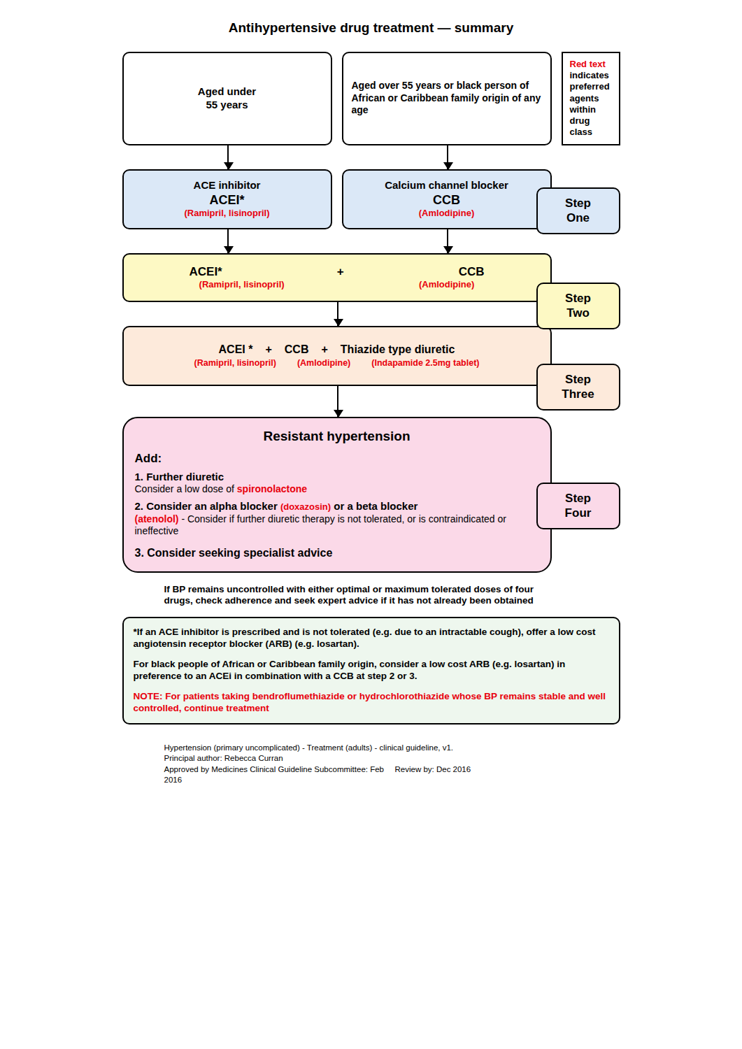Antihypertensive drug treatment — summary
Aged under
55 years
Aged over 55 years or black person of African or Caribbean family origin of any age
Red text indicates preferred agents within drug class
ACE inhibitor
ACEI*
(Ramipril, lisinopril)
Calcium channel blocker
CCB
(Amlodipine)
Step
One
ACEI* + CCB
(Ramipril, lisinopril) (Amlodipine)
Step
Two
ACEI * + CCB + Thiazide type diuretic
(Ramipril, lisinopril) (Amlodipine) (Indapamide 2.5mg tablet)
Step
Three
Resistant hypertension
Add:
1. Further diuretic
Consider a low dose of spironolactone
2. Consider an alpha blocker (doxazosin) or a beta blocker
(atenolol) - Consider if further diuretic therapy is not tolerated, or is contraindicated or ineffective
3. Consider seeking specialist advice
Step
Four
If BP remains uncontrolled with either optimal or maximum tolerated doses of four drugs, check adherence and seek expert advice if it has not already been obtained
*If an ACE inhibitor is prescribed and is not tolerated (e.g. due to an intractable cough), offer a low cost angiotensin receptor blocker (ARB) (e.g. losartan).
For black people of African or Caribbean family origin, consider a low cost ARB (e.g. losartan) in preference to an ACEi in combination with a CCB at step 2 or 3.
NOTE: For patients taking bendroflumethiazide or hydrochlorothiazide whose BP remains stable and well controlled, continue treatment
Hypertension (primary uncomplicated) - Treatment (adults) - clinical guideline, v1.
Principal author: Rebecca Curran
Approved by Medicines Clinical Guideline Subcommittee: Feb 2016 Review by: Dec 2016